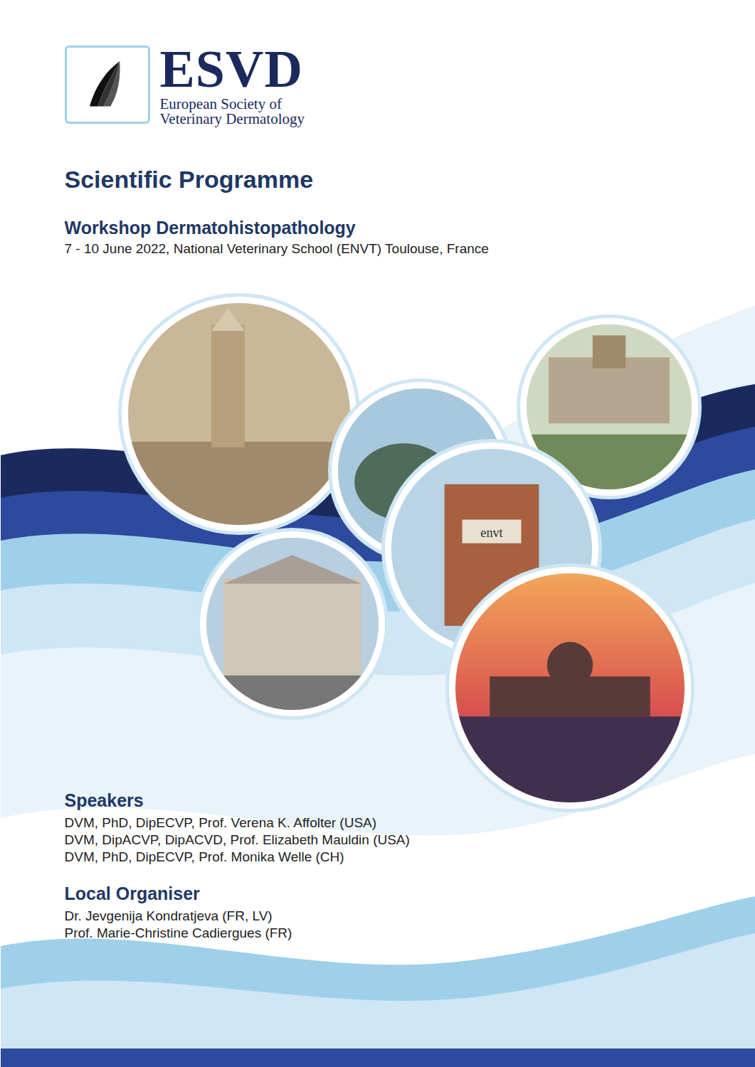ESVD European Society of Veterinary Dermatology
Scientific Programme
Workshop Dermatohistopathology
7 - 10 June 2022, National Veterinary School (ENVT) Toulouse, France
Speakers
DVM, PhD, DipECVP, Prof. Verena K. Affolter (USA)
DVM, DipACVP, DipACVD, Prof. Elizabeth Mauldin (USA)
DVM, PhD, DipECVP, Prof. Monika Welle (CH)
Local Organiser
Dr. Jevgenija Kondratjeva (FR, LV)
Prof. Marie-Christine Cadiergues (FR)